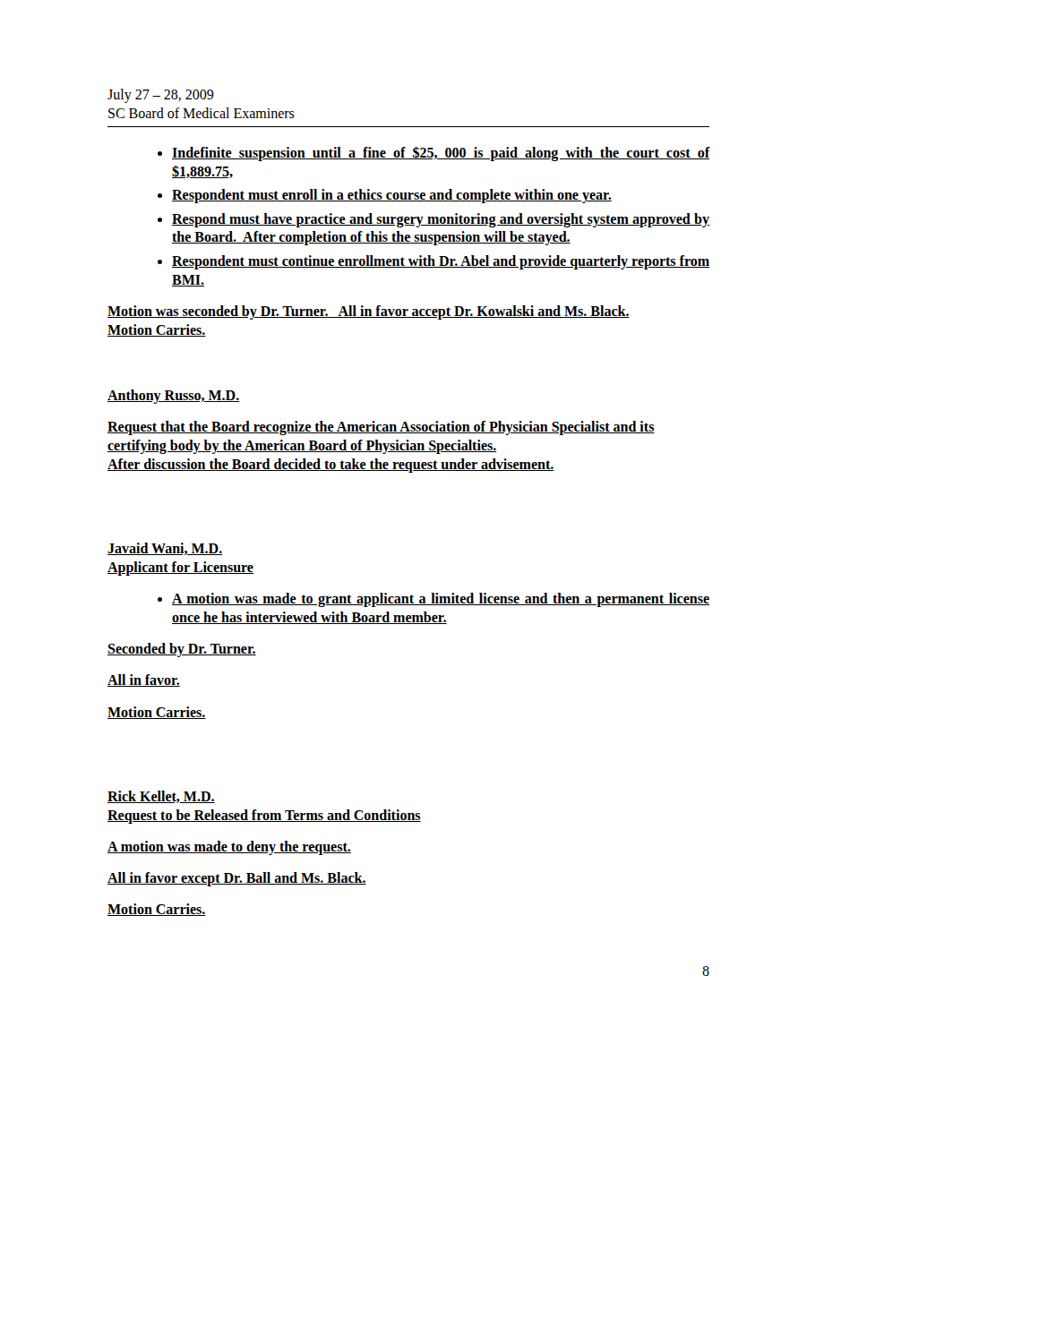July 27 – 28, 2009
SC Board of Medical Examiners
Indefinite suspension until a fine of $25, 000 is paid along with the court cost of $1,889.75,
Respondent must enroll in a ethics course and complete within one year.
Respond must have practice and surgery monitoring and oversight system approved by the Board. After completion of this the suspension will be stayed.
Respondent must continue enrollment with Dr. Abel and provide quarterly reports from BMI.
Motion was seconded by Dr. Turner. All in favor accept Dr. Kowalski and Ms. Black.
Motion Carries.
Anthony Russo, M.D.
Request that the Board recognize the American Association of Physician Specialist and its certifying body by the American Board of Physician Specialties.
After discussion the Board decided to take the request under advisement.
Javaid Wani, M.D.
Applicant for Licensure
A motion was made to grant applicant a limited license and then a permanent license once he has interviewed with Board member.
Seconded by Dr. Turner.
All in favor.
Motion Carries.
Rick Kellet, M.D.
Request to be Released from Terms and Conditions
A motion was made to deny the request.
All in favor except Dr. Ball and Ms. Black.
Motion Carries.
8